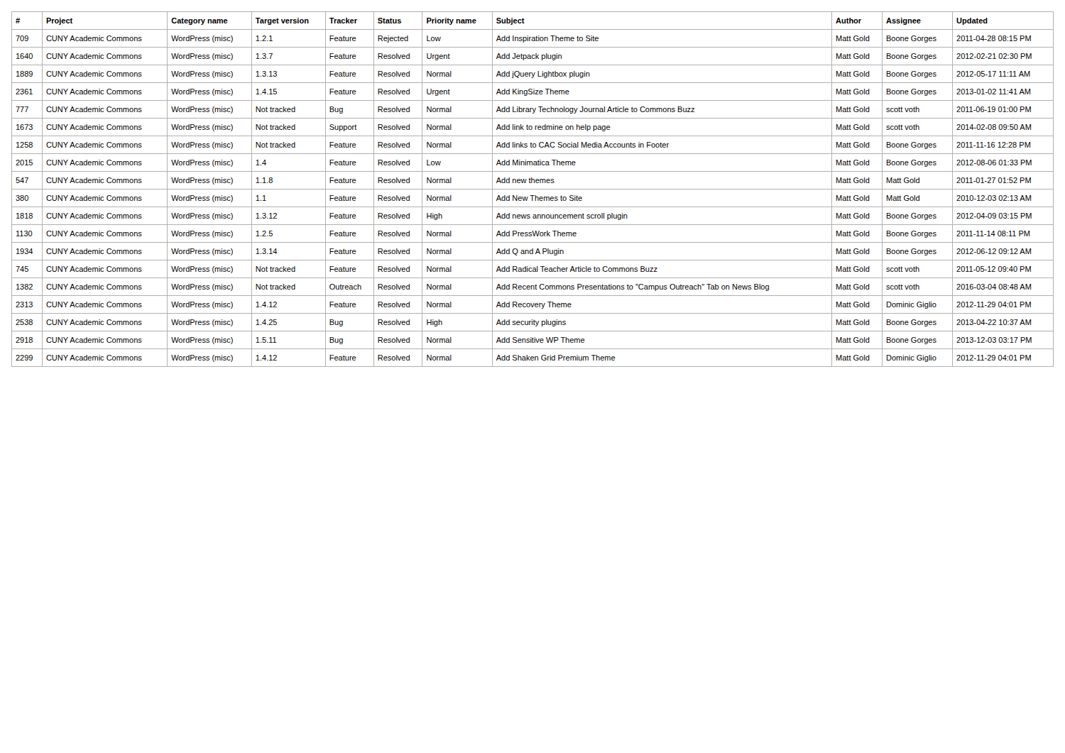| # | Project | Category name | Target version | Tracker | Status | Priority name | Subject | Author | Assignee | Updated |
| --- | --- | --- | --- | --- | --- | --- | --- | --- | --- | --- |
| 709 | CUNY Academic Commons | WordPress (misc) | 1.2.1 | Feature | Rejected | Low | Add Inspiration Theme to Site | Matt Gold | Boone Gorges | 2011-04-28 08:15 PM |
| 1640 | CUNY Academic Commons | WordPress (misc) | 1.3.7 | Feature | Resolved | Urgent | Add Jetpack plugin | Matt Gold | Boone Gorges | 2012-02-21 02:30 PM |
| 1889 | CUNY Academic Commons | WordPress (misc) | 1.3.13 | Feature | Resolved | Normal | Add jQuery Lightbox plugin | Matt Gold | Boone Gorges | 2012-05-17 11:11 AM |
| 2361 | CUNY Academic Commons | WordPress (misc) | 1.4.15 | Feature | Resolved | Urgent | Add KingSize Theme | Matt Gold | Boone Gorges | 2013-01-02 11:41 AM |
| 777 | CUNY Academic Commons | WordPress (misc) | Not tracked | Bug | Resolved | Normal | Add Library Technology Journal Article to Commons Buzz | Matt Gold | scott voth | 2011-06-19 01:00 PM |
| 1673 | CUNY Academic Commons | WordPress (misc) | Not tracked | Support | Resolved | Normal | Add link to redmine on help page | Matt Gold | scott voth | 2014-02-08 09:50 AM |
| 1258 | CUNY Academic Commons | WordPress (misc) | Not tracked | Feature | Resolved | Normal | Add links to CAC Social Media Accounts in Footer | Matt Gold | Boone Gorges | 2011-11-16 12:28 PM |
| 2015 | CUNY Academic Commons | WordPress (misc) | 1.4 | Feature | Resolved | Low | Add Minimatica Theme | Matt Gold | Boone Gorges | 2012-08-06 01:33 PM |
| 547 | CUNY Academic Commons | WordPress (misc) | 1.1.8 | Feature | Resolved | Normal | Add new themes | Matt Gold | Matt Gold | 2011-01-27 01:52 PM |
| 380 | CUNY Academic Commons | WordPress (misc) | 1.1 | Feature | Resolved | Normal | Add New Themes to Site | Matt Gold | Matt Gold | 2010-12-03 02:13 AM |
| 1818 | CUNY Academic Commons | WordPress (misc) | 1.3.12 | Feature | Resolved | High | Add news announcement scroll plugin | Matt Gold | Boone Gorges | 2012-04-09 03:15 PM |
| 1130 | CUNY Academic Commons | WordPress (misc) | 1.2.5 | Feature | Resolved | Normal | Add PressWork Theme | Matt Gold | Boone Gorges | 2011-11-14 08:11 PM |
| 1934 | CUNY Academic Commons | WordPress (misc) | 1.3.14 | Feature | Resolved | Normal | Add Q and A Plugin | Matt Gold | Boone Gorges | 2012-06-12 09:12 AM |
| 745 | CUNY Academic Commons | WordPress (misc) | Not tracked | Feature | Resolved | Normal | Add Radical Teacher Article to Commons Buzz | Matt Gold | scott voth | 2011-05-12 09:40 PM |
| 1382 | CUNY Academic Commons | WordPress (misc) | Not tracked | Outreach | Resolved | Normal | Add Recent Commons Presentations to "Campus Outreach" Tab on News Blog | Matt Gold | scott voth | 2016-03-04 08:48 AM |
| 2313 | CUNY Academic Commons | WordPress (misc) | 1.4.12 | Feature | Resolved | Normal | Add Recovery Theme | Matt Gold | Dominic Giglio | 2012-11-29 04:01 PM |
| 2538 | CUNY Academic Commons | WordPress (misc) | 1.4.25 | Bug | Resolved | High | Add security plugins | Matt Gold | Boone Gorges | 2013-04-22 10:37 AM |
| 2918 | CUNY Academic Commons | WordPress (misc) | 1.5.11 | Bug | Resolved | Normal | Add Sensitive WP Theme | Matt Gold | Boone Gorges | 2013-12-03 03:17 PM |
| 2299 | CUNY Academic Commons | WordPress (misc) | 1.4.12 | Feature | Resolved | Normal | Add Shaken Grid Premium Theme | Matt Gold | Dominic Giglio | 2012-11-29 04:01 PM |